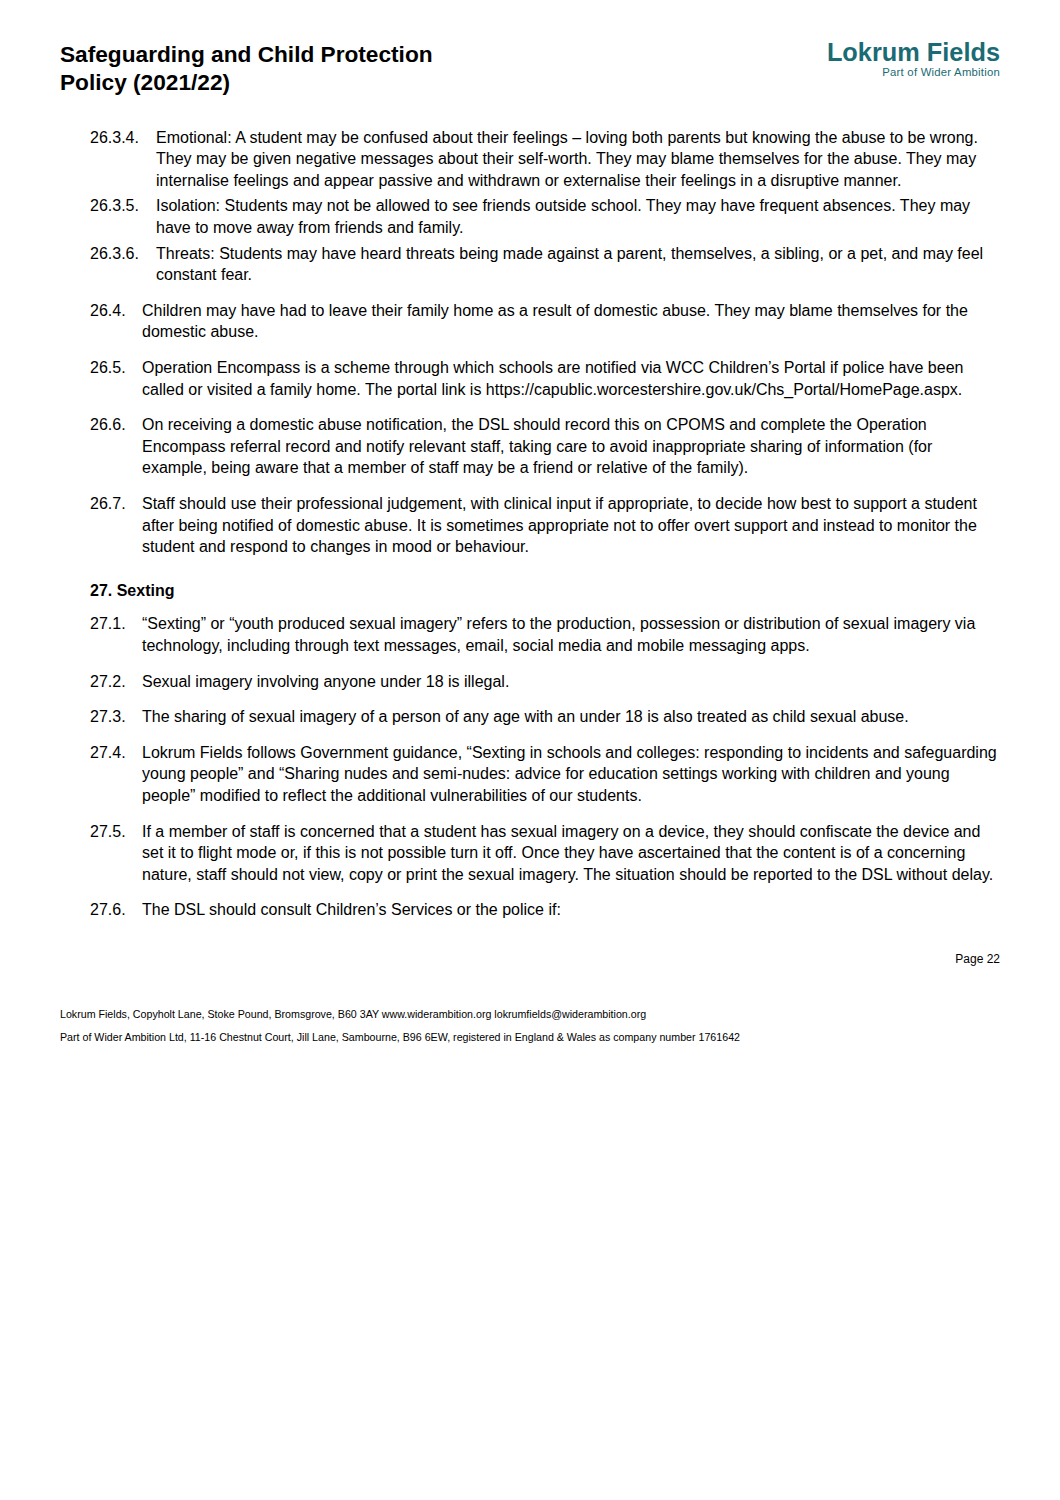Safeguarding and Child Protection
Policy (2021/22)
Lokrum Fields
Part of Wider Ambition
26.3.4. Emotional: A student may be confused about their feelings – loving both parents but knowing the abuse to be wrong. They may be given negative messages about their self-worth. They may blame themselves for the abuse. They may internalise feelings and appear passive and withdrawn or externalise their feelings in a disruptive manner.
26.3.5. Isolation: Students may not be allowed to see friends outside school. They may have frequent absences. They may have to move away from friends and family.
26.3.6. Threats: Students may have heard threats being made against a parent, themselves, a sibling, or a pet, and may feel constant fear.
26.4. Children may have had to leave their family home as a result of domestic abuse. They may blame themselves for the domestic abuse.
26.5. Operation Encompass is a scheme through which schools are notified via WCC Children’s Portal if police have been called or visited a family home. The portal link is https://capublic.worcestershire.gov.uk/Chs_Portal/HomePage.aspx.
26.6. On receiving a domestic abuse notification, the DSL should record this on CPOMS and complete the Operation Encompass referral record and notify relevant staff, taking care to avoid inappropriate sharing of information (for example, being aware that a member of staff may be a friend or relative of the family).
26.7. Staff should use their professional judgement, with clinical input if appropriate, to decide how best to support a student after being notified of domestic abuse. It is sometimes appropriate not to offer overt support and instead to monitor the student and respond to changes in mood or behaviour.
27. Sexting
27.1.“Sexting” or “youth produced sexual imagery” refers to the production, possession or distribution of sexual imagery via technology, including through text messages, email, social media and mobile messaging apps.
27.2. Sexual imagery involving anyone under 18 is illegal.
27.3. The sharing of sexual imagery of a person of any age with an under 18 is also treated as child sexual abuse.
27.4. Lokrum Fields follows Government guidance, “Sexting in schools and colleges: responding to incidents and safeguarding young people” and “Sharing nudes and semi-nudes: advice for education settings working with children and young people” modified to reflect the additional vulnerabilities of our students.
27.5. If a member of staff is concerned that a student has sexual imagery on a device, they should confiscate the device and set it to flight mode or, if this is not possible turn it off. Once they have ascertained that the content is of a concerning nature, staff should not view, copy or print the sexual imagery. The situation should be reported to the DSL without delay.
27.6. The DSL should consult Children’s Services or the police if:
Page 22
Lokrum Fields, Copyholt Lane, Stoke Pound, Bromsgrove, B60 3AY www.widerambition.org lokrumfields@widerambition.org
Part of Wider Ambition Ltd, 11-16 Chestnut Court, Jill Lane, Sambourne, B96 6EW, registered in England & Wales as company number 1761642